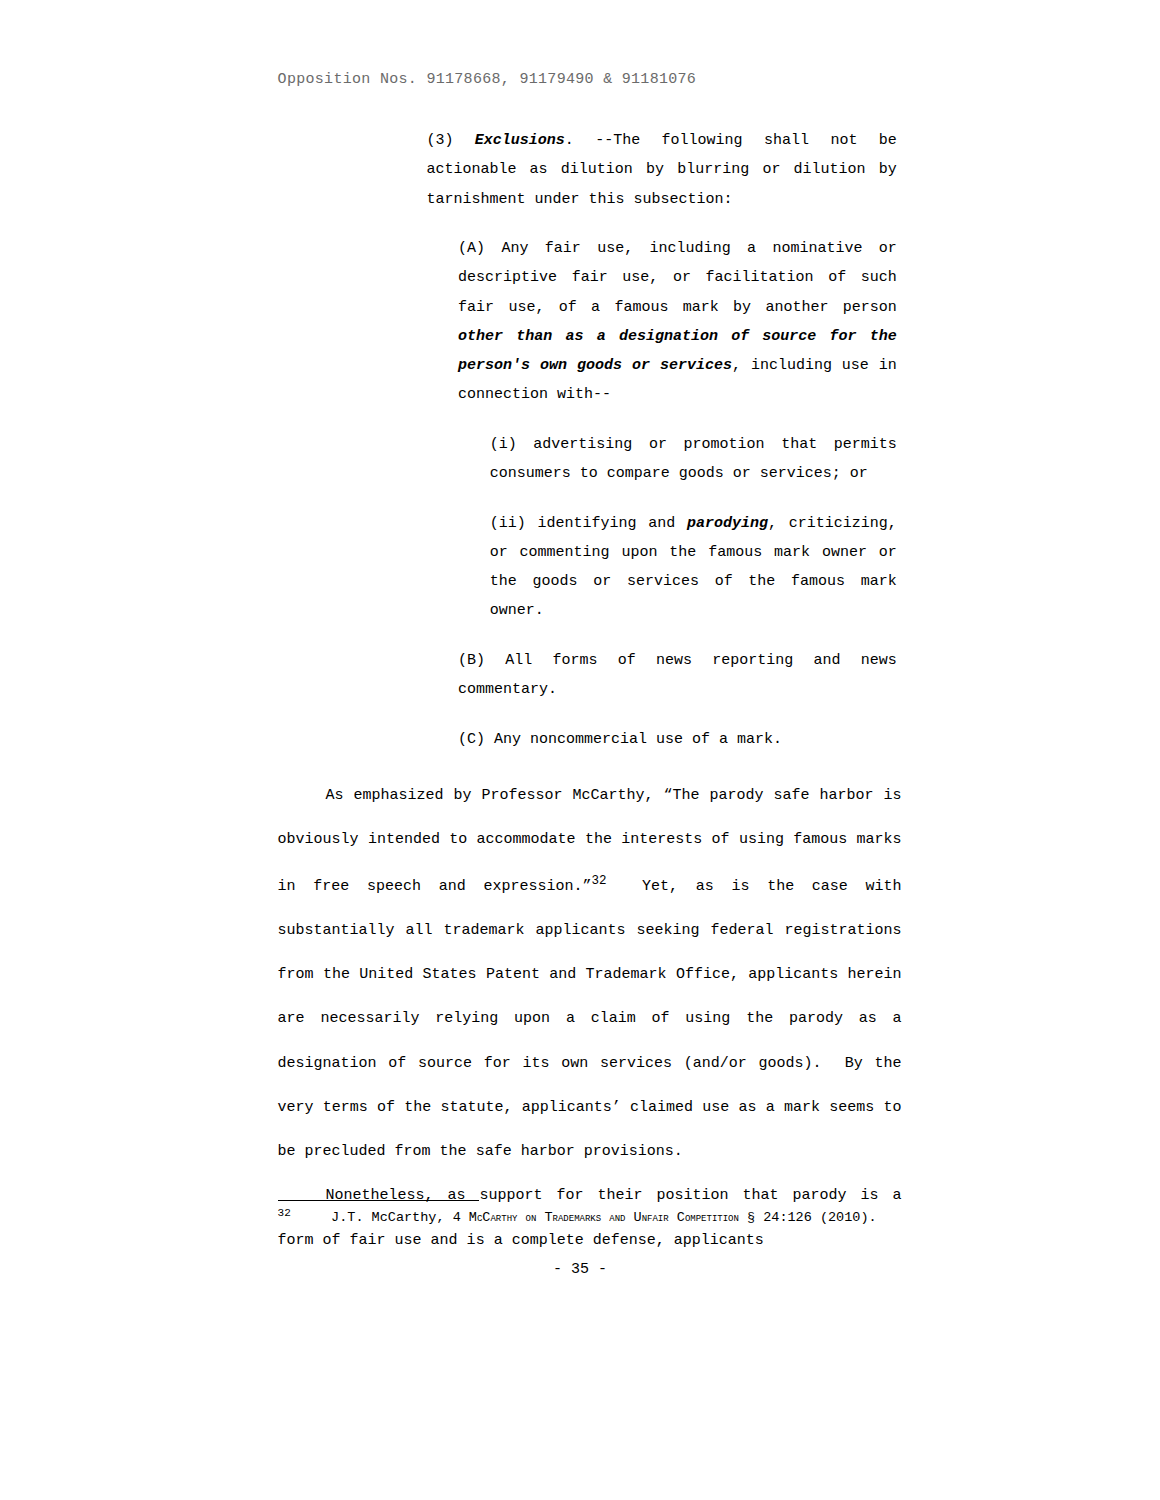Opposition Nos. 91178668, 91179490 & 91181076
(3) Exclusions. --The following shall not be actionable as dilution by blurring or dilution by tarnishment under this subsection:
(A) Any fair use, including a nominative or descriptive fair use, or facilitation of such fair use, of a famous mark by another person other than as a designation of source for the person's own goods or services, including use in connection with--
(i) advertising or promotion that permits consumers to compare goods or services; or
(ii) identifying and parodying, criticizing, or commenting upon the famous mark owner or the goods or services of the famous mark owner.
(B) All forms of news reporting and news commentary.
(C) Any noncommercial use of a mark.
As emphasized by Professor McCarthy, “The parody safe harbor is obviously intended to accommodate the interests of using famous marks in free speech and expression.”32 Yet, as is the case with substantially all trademark applicants seeking federal registrations from the United States Patent and Trademark Office, applicants herein are necessarily relying upon a claim of using the parody as a designation of source for its own services (and/or goods). By the very terms of the statute, applicants’ claimed use as a mark seems to be precluded from the safe harbor provisions.
Nonetheless, as support for their position that parody is a form of fair use and is a complete defense, applicants
32 J.T. McCarthy, 4 McCarthy on Trademarks and Unfair Competition § 24:126 (2010).
- 35 -